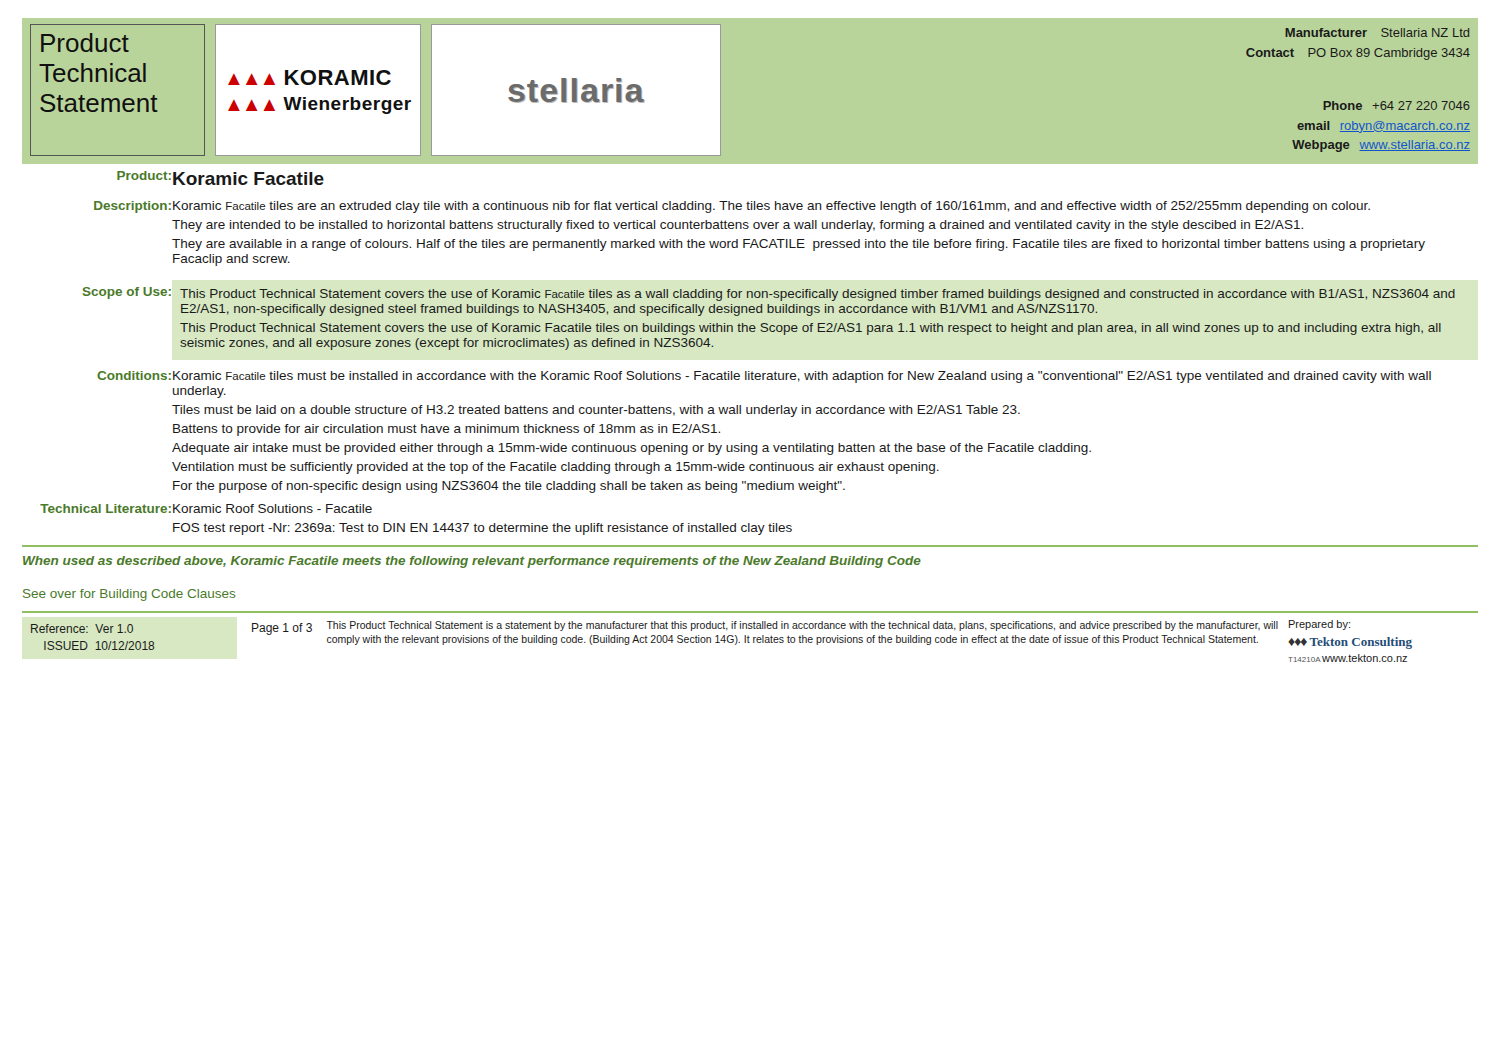Product
Technical
Statement
▲▲▲KORAMIC
▲▲▲Wienerberger
stellaria
Manufacturer Stellaria NZ Ltd
Contact PO Box 89 Cambridge 3434
Phone +64 27 220 7046
email robyn@macarch.co.nz
Webpage www.stellaria.co.nz
| Product: | Koramic Facatile |
| Description: | Koramic Facatile tiles are an extruded clay tile with a continuous nib for flat vertical cladding. The tiles have an effective length of 160/161mm, and and effective width of 252/255mm depending on colour. They are intended to be installed to horizontal battens structurally fixed to vertical counterbattens over a wall underlay, forming a drained and ventilated cavity in the style descibed in E2/AS1. They are available in a range of colours. Half of the tiles are permanently marked with the word FACATILE pressed into the tile before firing. Facatile tiles are fixed to horizontal timber battens using a proprietary Facaclip and screw. |
| Scope of Use: | This Product Technical Statement covers the use of Koramic Facatile tiles as a wall cladding for non-specifically designed timber framed buildings designed and constructed in accordance with B1/AS1, NZS3604 and E2/AS1, non-specifically designed steel framed buildings to NASH3405, and specifically designed buildings in accordance with B1/VM1 and AS/NZS1170. This Product Technical Statement covers the use of Koramic Facatile tiles on buildings within the Scope of E2/AS1 para 1.1 with respect to height and plan area, in all wind zones up to and including extra high, all seismic zones, and all exposure zones (except for microclimates) as defined in NZS3604. |
| Conditions: | Koramic Facatile tiles must be installed in accordance with the Koramic Roof Solutions - Facatile literature, with adaption for New Zealand using a "conventional" E2/AS1 type ventilated and drained cavity with wall underlay. Tiles must be laid on a double structure of H3.2 treated battens and counter-battens, with a wall underlay in accordance with E2/AS1 Table 23. Battens to provide for air circulation must have a minimum thickness of 18mm as in E2/AS1. Adequate air intake must be provided either through a 15mm-wide continuous opening or by using a ventilating batten at the base of the Facatile cladding. Ventilation must be sufficiently provided at the top of the Facatile cladding through a 15mm-wide continuous air exhaust opening. For the purpose of non-specific design using NZS3604 the tile cladding shall be taken as being "medium weight". |
| Technical Literature: | Koramic Roof Solutions - Facatile FOS test report -Nr: 2369a: Test to DIN EN 14437 to determine the uplift resistance of installed clay tiles |
When used as described above, Koramic Facatile meets the following relevant performance requirements of the New Zealand Building Code
See over for Building Code Clauses
Reference: Ver 1.0
ISSUED 10/12/2018
Page 1 of 3
This Product Technical Statement is a statement by the manufacturer that this product, if installed in accordance with the technical data, plans, specifications, and advice prescribed by the manufacturer, will comply with the relevant provisions of the building code. (Building Act 2004 Section 14G). It relates to the provisions of the building code in effect at the date of issue of this Product Technical Statement.
Prepared by:
♦♦♦ Tekton Consulting
www.tekton.co.nz T14210A